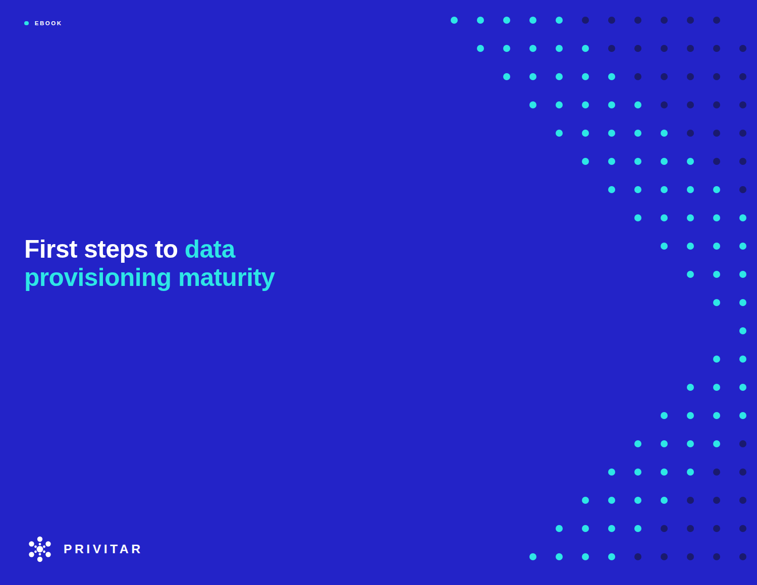EBOOK
First steps to data provisioning maturity
PRIVITAR